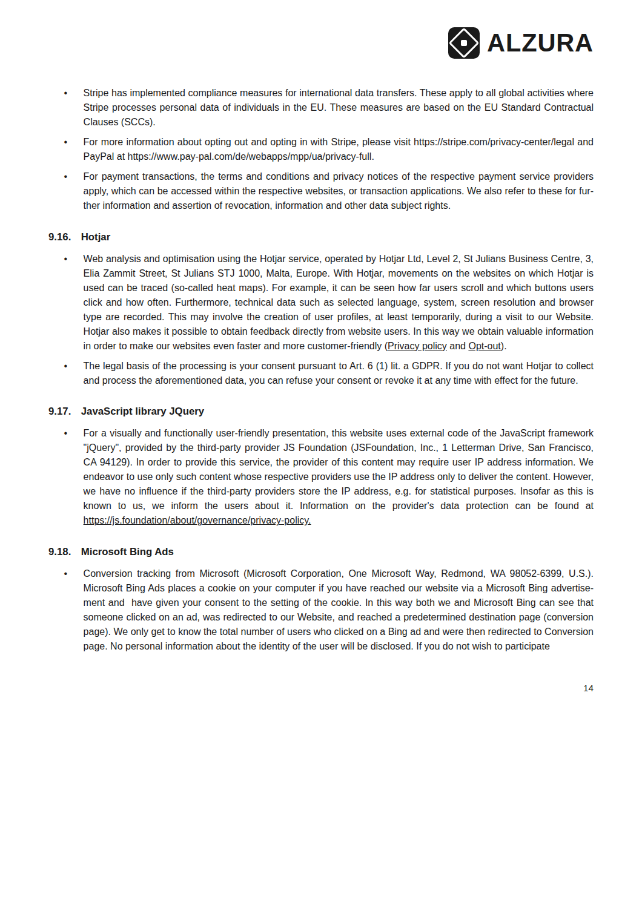ALZURA
Stripe has implemented compliance measures for international data transfers. These apply to all global activities where Stripe processes personal data of individuals in the EU. These measures are based on the EU Standard Contractual Clauses (SCCs).
For more information about opting out and opting in with Stripe, please visit https://stripe.com/privacy-center/legal and PayPal at https://www.pay-pal.com/de/webapps/mpp/ua/privacy-full.
For payment transactions, the terms and conditions and privacy notices of the respective payment service providers apply, which can be accessed within the respective websites, or transaction applications. We also refer to these for further information and assertion of revocation, information and other data subject rights.
9.16. Hotjar
Web analysis and optimisation using the Hotjar service, operated by Hotjar Ltd, Level 2, St Julians Business Centre, 3, Elia Zammit Street, St Julians STJ 1000, Malta, Europe. With Hotjar, movements on the websites on which Hotjar is used can be traced (so-called heat maps). For example, it can be seen how far users scroll and which buttons users click and how often. Furthermore, technical data such as selected language, system, screen resolution and browser type are recorded. This may involve the creation of user profiles, at least temporarily, during a visit to our Website. Hotjar also makes it possible to obtain feedback directly from website users. In this way we obtain valuable information in order to make our websites even faster and more customer-friendly (Privacy policy and Opt-out).
The legal basis of the processing is your consent pursuant to Art. 6 (1) lit. a GDPR. If you do not want Hotjar to collect and process the aforementioned data, you can refuse your consent or revoke it at any time with effect for the future.
9.17. JavaScript library JQuery
For a visually and functionally user-friendly presentation, this website uses external code of the JavaScript framework "jQuery", provided by the third-party provider JS Foundation (JSFoundation, Inc., 1 Letterman Drive, San Francisco, CA 94129). In order to provide this service, the provider of this content may require user IP address information. We endeavor to use only such content whose respective providers use the IP address only to deliver the content. However, we have no influence if the third-party providers store the IP address, e.g. for statistical purposes. Insofar as this is known to us, we inform the users about it. Information on the provider's data protection can be found at https://js.foundation/about/governance/privacy-policy.
9.18. Microsoft Bing Ads
Conversion tracking from Microsoft (Microsoft Corporation, One Microsoft Way, Redmond, WA 98052-6399, U.S.). Microsoft Bing Ads places a cookie on your computer if you have reached our website via a Microsoft Bing advertisement and have given your consent to the setting of the cookie. In this way both we and Microsoft Bing can see that someone clicked on an ad, was redirected to our Website, and reached a predetermined destination page (conversion page). We only get to know the total number of users who clicked on a Bing ad and were then redirected to Conversion page. No personal information about the identity of the user will be disclosed. If you do not wish to participate
14